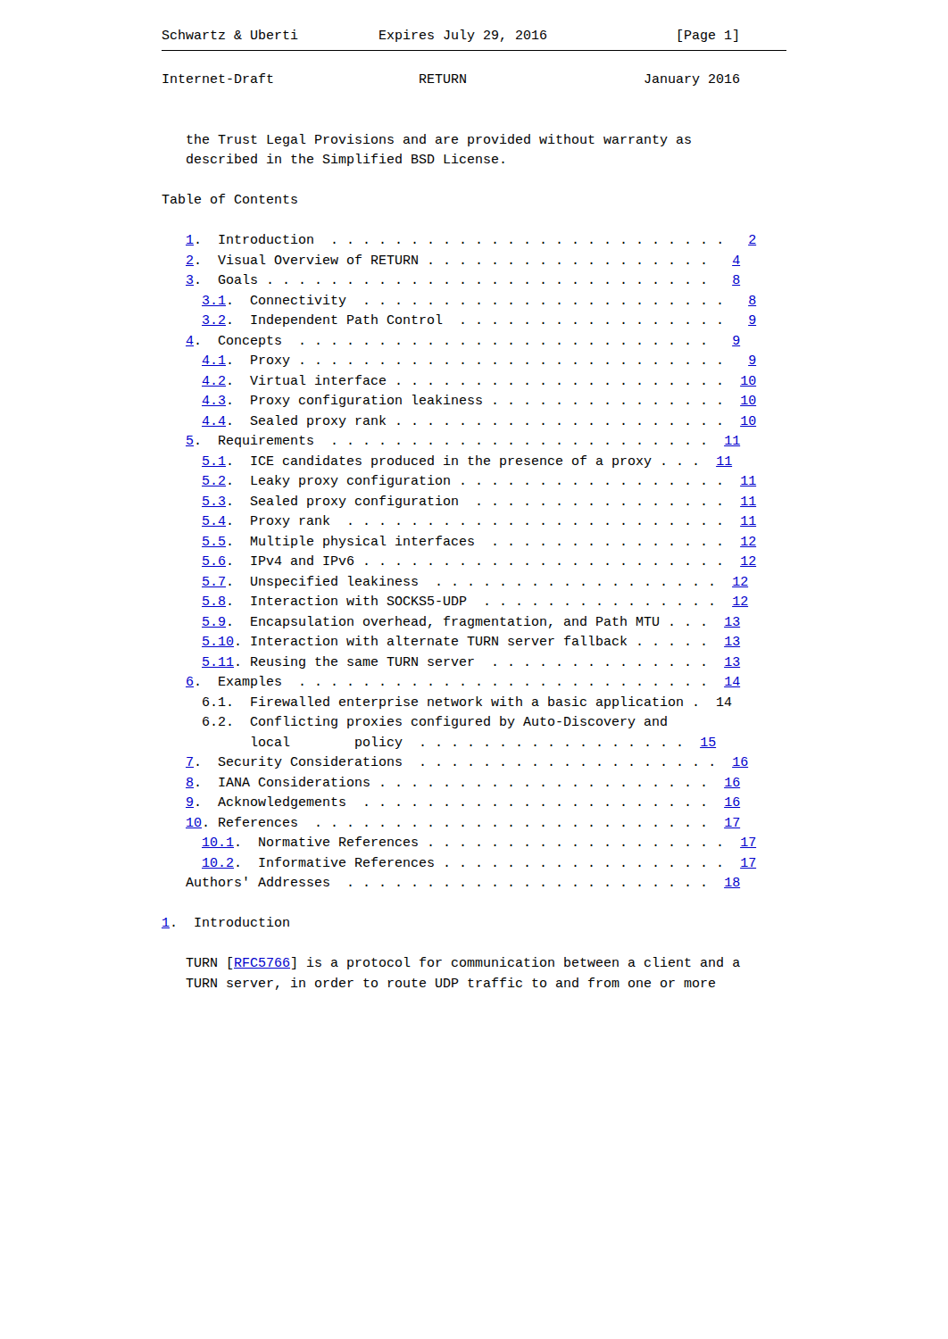Schwartz & Uberti          Expires July 29, 2016                [Page 1]
Internet-Draft                  RETURN                      January 2016


   the Trust Legal Provisions and are provided without warranty as
   described in the Simplified BSD License.

Table of Contents

   1.  Introduction  . . . . . . . . . . . . . . . . . . . . . . . . .   2
   2.  Visual Overview of RETURN . . . . . . . . . . . . . . . . . .   4
   3.  Goals . . . . . . . . . . . . . . . . . . . . . . . . . . . .   8
     3.1.  Connectivity  . . . . . . . . . . . . . . . . . . . . . . .   8
     3.2.  Independent Path Control  . . . . . . . . . . . . . . . . .   9
   4.  Concepts  . . . . . . . . . . . . . . . . . . . . . . . . . .   9
     4.1.  Proxy . . . . . . . . . . . . . . . . . . . . . . . . . . .   9
     4.2.  Virtual interface . . . . . . . . . . . . . . . . . . . . .  10
     4.3.  Proxy configuration leakiness . . . . . . . . . . . . . . .  10
     4.4.  Sealed proxy rank . . . . . . . . . . . . . . . . . . . . .  10
   5.  Requirements  . . . . . . . . . . . . . . . . . . . . . . . .  11
     5.1.  ICE candidates produced in the presence of a proxy . . .  11
     5.2.  Leaky proxy configuration . . . . . . . . . . . . . . . . .  11
     5.3.  Sealed proxy configuration  . . . . . . . . . . . . . . . .  11
     5.4.  Proxy rank  . . . . . . . . . . . . . . . . . . . . . . . .  11
     5.5.  Multiple physical interfaces  . . . . . . . . . . . . . . .  12
     5.6.  IPv4 and IPv6 . . . . . . . . . . . . . . . . . . . . . . .  12
     5.7.  Unspecified leakiness  . . . . . . . . . . . . . . . . . .  12
     5.8.  Interaction with SOCKS5-UDP  . . . . . . . . . . . . . . .  12
     5.9.  Encapsulation overhead, fragmentation, and Path MTU . . .  13
     5.10. Interaction with alternate TURN server fallback . . . . .  13
     5.11. Reusing the same TURN server  . . . . . . . . . . . . . .  13
   6.  Examples  . . . . . . . . . . . . . . . . . . . . . . . . . .  14
     6.1.  Firewalled enterprise network with a basic application .  14
     6.2.  Conflicting proxies configured by Auto-Discovery and
           local        policy  . . . . . . . . . . . . . . . . .  15
   7.  Security Considerations  . . . . . . . . . . . . . . . . . . .  16
   8.  IANA Considerations . . . . . . . . . . . . . . . . . . . . .  16
   9.  Acknowledgements  . . . . . . . . . . . . . . . . . . . . . .  16
   10. References  . . . . . . . . . . . . . . . . . . . . . . . . .  17
     10.1.  Normative References . . . . . . . . . . . . . . . . . . .  17
     10.2.  Informative References . . . . . . . . . . . . . . . . . .  17
   Authors' Addresses  . . . . . . . . . . . . . . . . . . . . . . .  18

 1.  Introduction

   TURN [RFC5766] is a protocol for communication between a client and a
   TURN server, in order to route UDP traffic to and from one or more